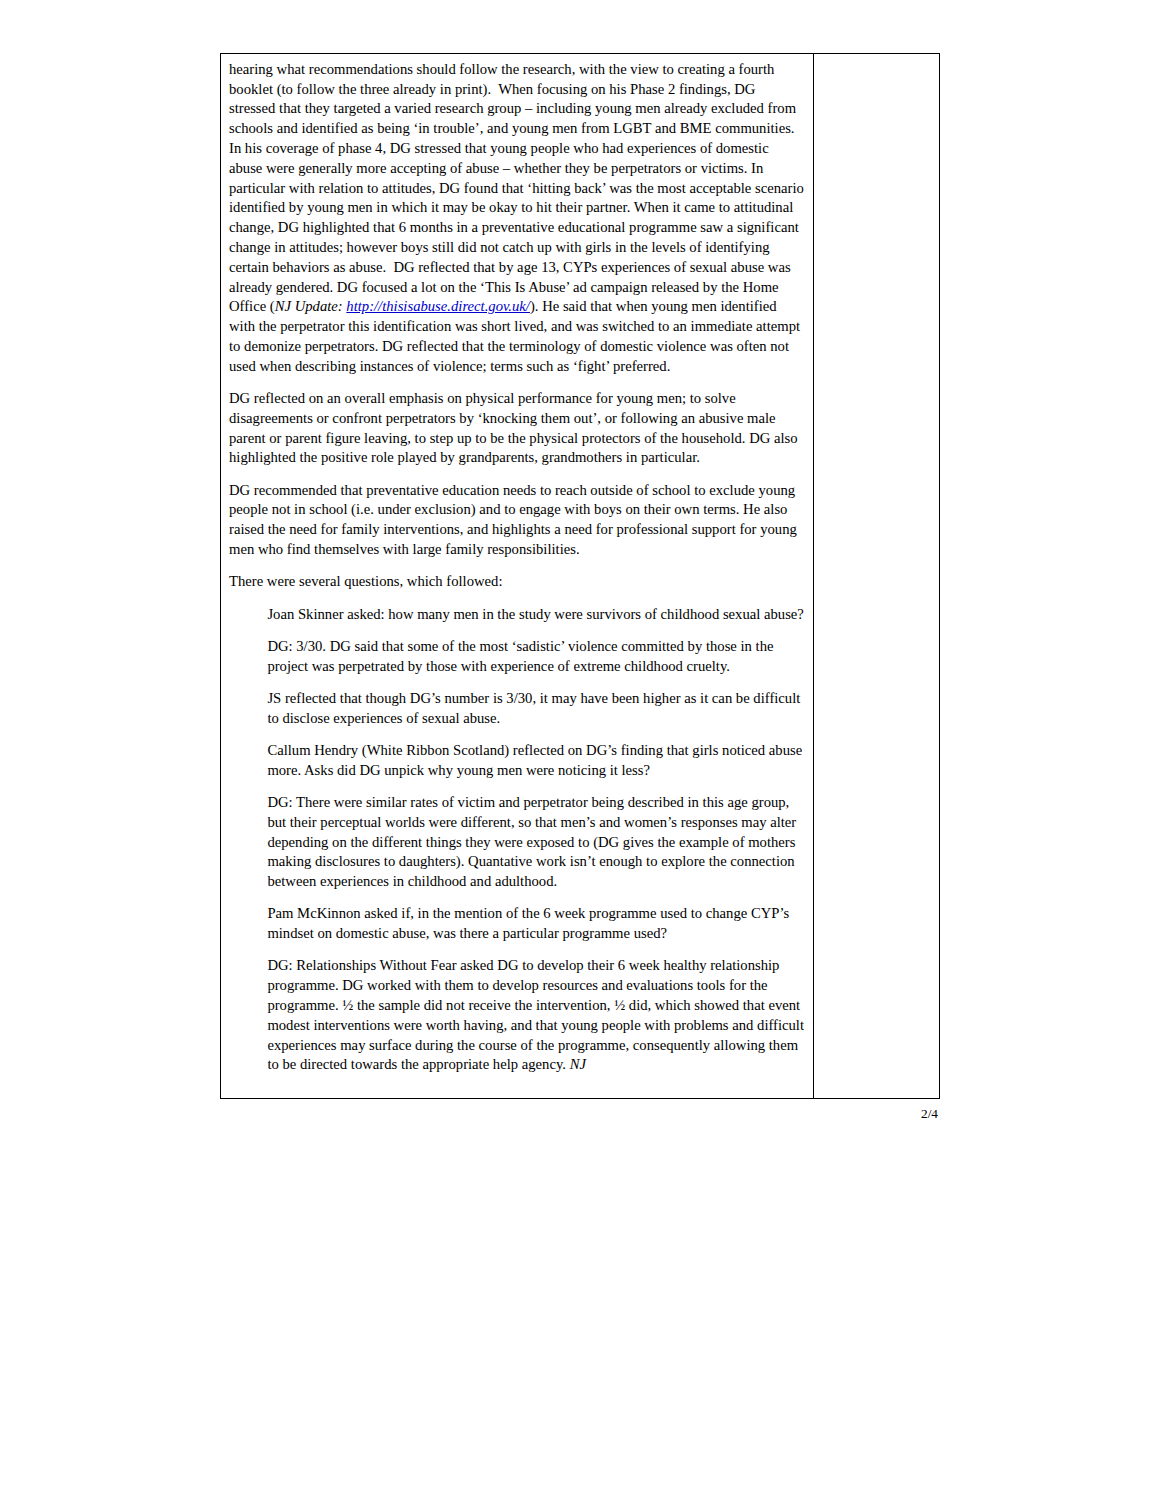| hearing what recommendations should follow the research, with the view to creating a fourth booklet (to follow the three already in print). When focusing on his Phase 2 findings, DG stressed that they targeted a varied research group – including young men already excluded from schools and identified as being ‘in trouble’, and young men from LGBT and BME communities. In his coverage of phase 4, DG stressed that young people who had experiences of domestic abuse were generally more accepting of abuse – whether they be perpetrators or victims. In particular with relation to attitudes, DG found that ‘hitting back’ was the most acceptable scenario identified by young men in which it may be okay to hit their partner. When it came to attitudinal change, DG highlighted that 6 months in a preventative educational programme saw a significant change in attitudes; however boys still did not catch up with girls in the levels of identifying certain behaviors as abuse. DG reflected that by age 13, CYPs experiences of sexual abuse was already gendered. DG focused a lot on the ‘This Is Abuse’ ad campaign released by the Home Office ( NJ Update: http://thisisabuse.direct.gov.uk/ ). He said that when young men identified with the perpetrator this identification was short lived, and was switched to an immediate attempt to demonize perpetrators. DG reflected that the terminology of domestic violence was often not used when describing instances of violence; terms such as ‘fight’ preferred. DG reflected on an overall emphasis on physical performance for young men; to solve disagreements or confront perpetrators by ‘knocking them out’, or following an abusive male parent or parent figure leaving, to step up to be the physical protectors of the household. DG also highlighted the positive role played by grandparents, grandmothers in particular. DG recommended that preventative education needs to reach outside of school to exclude young people not in school (i.e. under exclusion) and to engage with boys on their own terms. He also raised the need for family interventions, and highlights a need for professional support for young men who find themselves with large family responsibilities. There were several questions, which followed: Joan Skinner asked: how many men in the study were survivors of childhood sexual abuse? DG: 3/30. DG said that some of the most ‘sadistic’ violence committed by those in the project was perpetrated by those with experience of extreme childhood cruelty. JS reflected that though DG’s number is 3/30, it may have been higher as it can be difficult to disclose experiences of sexual abuse. Callum Hendry (White Ribbon Scotland) reflected on DG’s finding that girls noticed abuse more. Asks did DG unpick why young men were noticing it less? DG: There were similar rates of victim and perpetrator being described in this age group, but their perceptual worlds were different, so that men’s and women’s responses may alter depending on the different things they were exposed to (DG gives the example of mothers making disclosures to daughters). Quantative work isn’t enough to explore the connection between experiences in childhood and adulthood. Pam McKinnon asked if, in the mention of the 6 week programme used to change CYP’s mindset on domestic abuse, was there a particular programme used? DG: Relationships Without Fear asked DG to develop their 6 week healthy relationship programme. DG worked with them to develop resources and evaluations tools for the programme. ½ the sample did not receive the intervention, ½ did, which showed that event modest interventions were worth having, and that young people with problems and difficult experiences may surface during the course of the programme, consequently allowing them to be directed towards the appropriate help agency. NJ | |
2/4